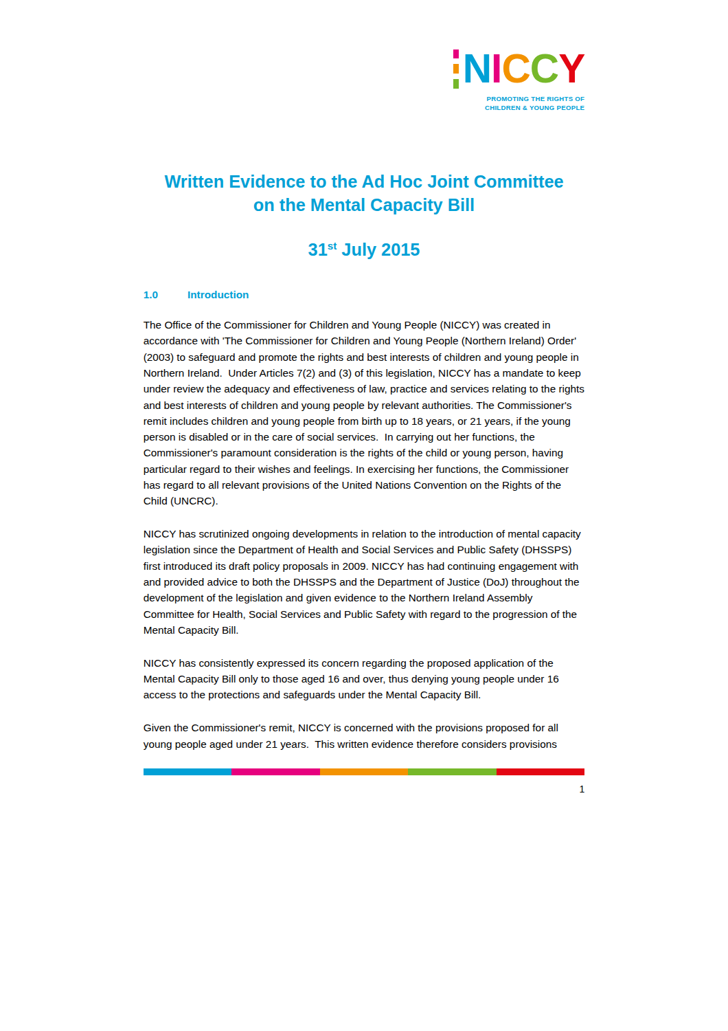NICCY
PROMOTING THE RIGHTS OF
CHILDREN & YOUNG PEOPLE
Written Evidence to the Ad Hoc Joint Committee on the Mental Capacity Bill
31st July 2015
1.0 Introduction
The Office of the Commissioner for Children and Young People (NICCY) was created in accordance with 'The Commissioner for Children and Young People (Northern Ireland) Order' (2003) to safeguard and promote the rights and best interests of children and young people in Northern Ireland. Under Articles 7(2) and (3) of this legislation, NICCY has a mandate to keep under review the adequacy and effectiveness of law, practice and services relating to the rights and best interests of children and young people by relevant authorities. The Commissioner's remit includes children and young people from birth up to 18 years, or 21 years, if the young person is disabled or in the care of social services. In carrying out her functions, the Commissioner's paramount consideration is the rights of the child or young person, having particular regard to their wishes and feelings. In exercising her functions, the Commissioner has regard to all relevant provisions of the United Nations Convention on the Rights of the Child (UNCRC).
NICCY has scrutinized ongoing developments in relation to the introduction of mental capacity legislation since the Department of Health and Social Services and Public Safety (DHSSPS) first introduced its draft policy proposals in 2009. NICCY has had continuing engagement with and provided advice to both the DHSSPS and the Department of Justice (DoJ) throughout the development of the legislation and given evidence to the Northern Ireland Assembly Committee for Health, Social Services and Public Safety with regard to the progression of the Mental Capacity Bill.
NICCY has consistently expressed its concern regarding the proposed application of the Mental Capacity Bill only to those aged 16 and over, thus denying young people under 16 access to the protections and safeguards under the Mental Capacity Bill.
Given the Commissioner's remit, NICCY is concerned with the provisions proposed for all young people aged under 21 years. This written evidence therefore considers provisions
1